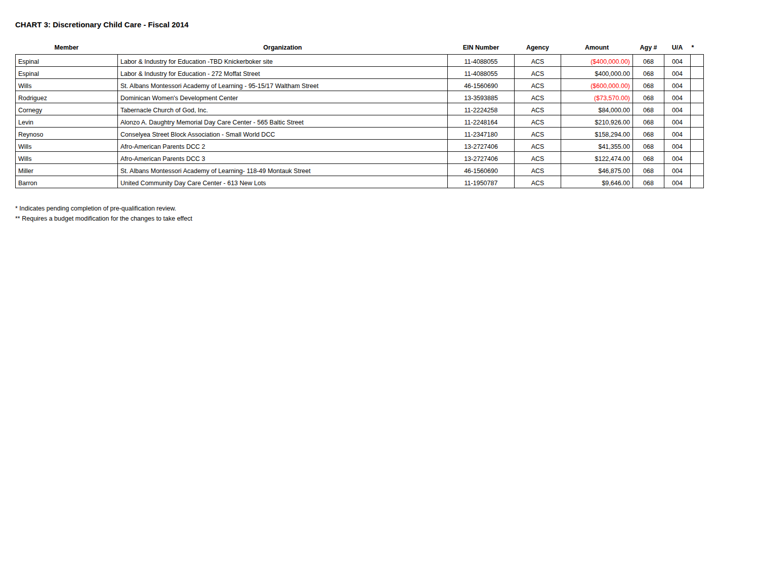CHART 3: Discretionary Child Care - Fiscal 2014
| Member | Organization | EIN Number | Agency | Amount | Agy # | U/A | * |
| --- | --- | --- | --- | --- | --- | --- | --- |
| Espinal | Labor & Industry for Education -TBD Knickerboker site | 11-4088055 | ACS | ($400,000.00) | 068 | 004 | |
| Espinal | Labor & Industry for Education - 272 Moffat Street | 11-4088055 | ACS | $400,000.00 | 068 | 004 | |
| Wills | St. Albans Montessori Academy of Learning - 95-15/17 Waltham Street | 46-1560690 | ACS | ($600,000.00) | 068 | 004 | |
| Rodriguez | Dominican Women's Development Center | 13-3593885 | ACS | ($73,570.00) | 068 | 004 | |
| Cornegy | Tabernacle Church of God, Inc. | 11-2224258 | ACS | $84,000.00 | 068 | 004 | |
| Levin | Alonzo A. Daughtry Memorial Day Care Center - 565 Baltic Street | 11-2248164 | ACS | $210,926.00 | 068 | 004 | |
| Reynoso | Conselyea Street Block Association - Small World DCC | 11-2347180 | ACS | $158,294.00 | 068 | 004 | |
| Wills | Afro-American Parents DCC 2 | 13-2727406 | ACS | $41,355.00 | 068 | 004 | |
| Wills | Afro-American Parents DCC 3 | 13-2727406 | ACS | $122,474.00 | 068 | 004 | |
| Miller | St. Albans Montessori Academy of Learning- 118-49 Montauk Street | 46-1560690 | ACS | $46,875.00 | 068 | 004 | |
| Barron | United Community Day Care Center - 613 New Lots | 11-1950787 | ACS | $9,646.00 | 068 | 004 | |
* Indicates pending completion of pre-qualification review.
** Requires a budget modification for the changes to take effect